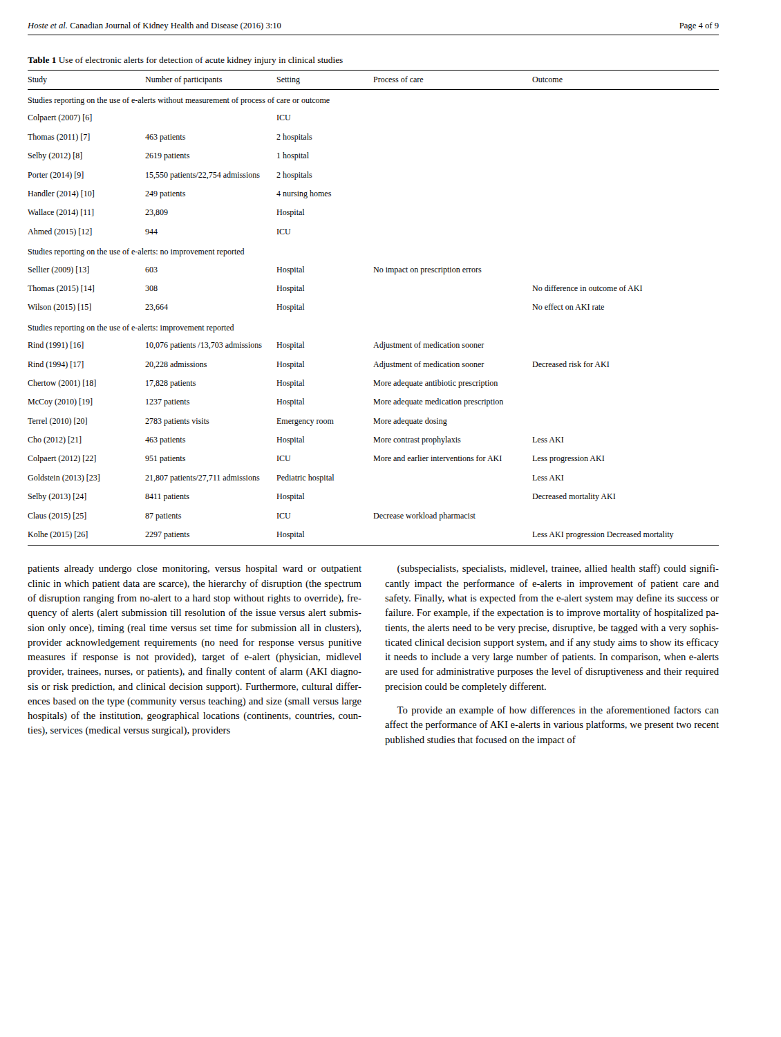Hoste et al. Canadian Journal of Kidney Health and Disease (2016) 3:10
Page 4 of 9
Table 1 Use of electronic alerts for detection of acute kidney injury in clinical studies
| Study | Number of participants | Setting | Process of care | Outcome |
| --- | --- | --- | --- | --- |
| Studies reporting on the use of e-alerts without measurement of process of care or outcome |
| Colpaert (2007) [6] | | ICU | | |
| Thomas (2011) [7] | 463 patients | 2 hospitals | | |
| Selby (2012) [8] | 2619 patients | 1 hospital | | |
| Porter (2014) [9] | 15,550 patients/22,754 admissions | 2 hospitals | | |
| Handler (2014) [10] | 249 patients | 4 nursing homes | | |
| Wallace (2014) [11] | 23,809 | Hospital | | |
| Ahmed (2015) [12] | 944 | ICU | | |
| Studies reporting on the use of e-alerts: no improvement reported |
| Sellier (2009) [13] | 603 | Hospital | No impact on prescription errors | |
| Thomas (2015) [14] | 308 | Hospital | | No difference in outcome of AKI |
| Wilson (2015) [15] | 23,664 | Hospital | | No effect on AKI rate |
| Studies reporting on the use of e-alerts: improvement reported |
| Rind (1991) [16] | 10,076 patients /13,703 admissions | Hospital | Adjustment of medication sooner | |
| Rind (1994) [17] | 20,228 admissions | Hospital | Adjustment of medication sooner | Decreased risk for AKI |
| Chertow (2001) [18] | 17,828 patients | Hospital | More adequate antibiotic prescription | |
| McCoy (2010) [19] | 1237 patients | Hospital | More adequate medication prescription | |
| Terrel (2010) [20] | 2783 patients visits | Emergency room | More adequate dosing | |
| Cho (2012) [21] | 463 patients | Hospital | More contrast prophylaxis | Less AKI |
| Colpaert (2012) [22] | 951 patients | ICU | More and earlier interventions for AKI | Less progression AKI |
| Goldstein (2013) [23] | 21,807 patients/27,711 admissions | Pediatric hospital | | Less AKI |
| Selby (2013) [24] | 8411 patients | Hospital | | Decreased mortality AKI |
| Claus (2015) [25] | 87 patients | ICU | Decrease workload pharmacist | |
| Kolhe (2015) [26] | 2297 patients | Hospital | | Less AKI progression Decreased mortality |
patients already undergo close monitoring, versus hospital ward or outpatient clinic in which patient data are scarce), the hierarchy of disruption (the spectrum of disruption ranging from no-alert to a hard stop without rights to override), frequency of alerts (alert submission till resolution of the issue versus alert submission only once), timing (real time versus set time for submission all in clusters), provider acknowledgement requirements (no need for response versus punitive measures if response is not provided), target of e-alert (physician, midlevel provider, trainees, nurses, or patients), and finally content of alarm (AKI diagnosis or risk prediction, and clinical decision support). Furthermore, cultural differences based on the type (community versus teaching) and size (small versus large hospitals) of the institution, geographical locations (continents, countries, counties), services (medical versus surgical), providers
(subspecialists, specialists, midlevel, trainee, allied health staff) could significantly impact the performance of e-alerts in improvement of patient care and safety. Finally, what is expected from the e-alert system may define its success or failure. For example, if the expectation is to improve mortality of hospitalized patients, the alerts need to be very precise, disruptive, be tagged with a very sophisticated clinical decision support system, and if any study aims to show its efficacy it needs to include a very large number of patients. In comparison, when e-alerts are used for administrative purposes the level of disruptiveness and their required precision could be completely different.
To provide an example of how differences in the aforementioned factors can affect the performance of AKI e-alerts in various platforms, we present two recent published studies that focused on the impact of